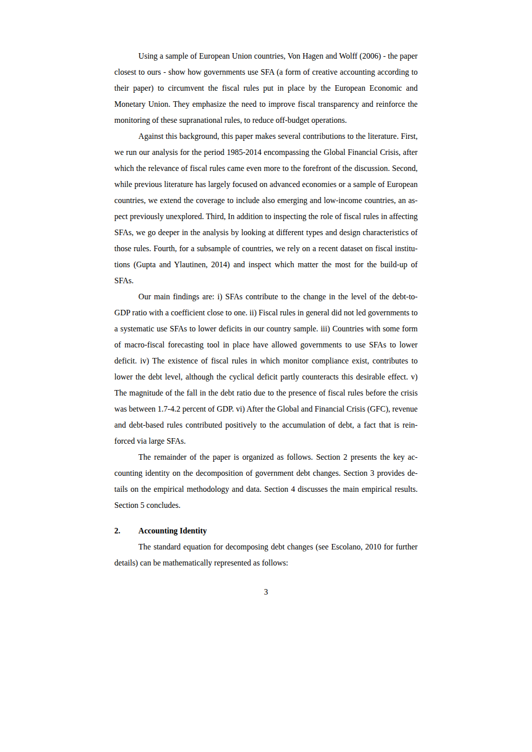Using a sample of European Union countries, Von Hagen and Wolff (2006) - the paper closest to ours - show how governments use SFA (a form of creative accounting according to their paper) to circumvent the fiscal rules put in place by the European Economic and Monetary Union. They emphasize the need to improve fiscal transparency and reinforce the monitoring of these supranational rules, to reduce off-budget operations.
Against this background, this paper makes several contributions to the literature. First, we run our analysis for the period 1985-2014 encompassing the Global Financial Crisis, after which the relevance of fiscal rules came even more to the forefront of the discussion. Second, while previous literature has largely focused on advanced economies or a sample of European countries, we extend the coverage to include also emerging and low-income countries, an aspect previously unexplored. Third, In addition to inspecting the role of fiscal rules in affecting SFAs, we go deeper in the analysis by looking at different types and design characteristics of those rules. Fourth, for a subsample of countries, we rely on a recent dataset on fiscal institutions (Gupta and Ylautinen, 2014) and inspect which matter the most for the build-up of SFAs.
Our main findings are: i) SFAs contribute to the change in the level of the debt-to-GDP ratio with a coefficient close to one. ii) Fiscal rules in general did not led governments to a systematic use SFAs to lower deficits in our country sample. iii) Countries with some form of macro-fiscal forecasting tool in place have allowed governments to use SFAs to lower deficit. iv) The existence of fiscal rules in which monitor compliance exist, contributes to lower the debt level, although the cyclical deficit partly counteracts this desirable effect. v) The magnitude of the fall in the debt ratio due to the presence of fiscal rules before the crisis was between 1.7-4.2 percent of GDP. vi) After the Global and Financial Crisis (GFC), revenue and debt-based rules contributed positively to the accumulation of debt, a fact that is reinforced via large SFAs.
The remainder of the paper is organized as follows. Section 2 presents the key accounting identity on the decomposition of government debt changes. Section 3 provides details on the empirical methodology and data. Section 4 discusses the main empirical results. Section 5 concludes.
2. Accounting Identity
The standard equation for decomposing debt changes (see Escolano, 2010 for further details) can be mathematically represented as follows:
3